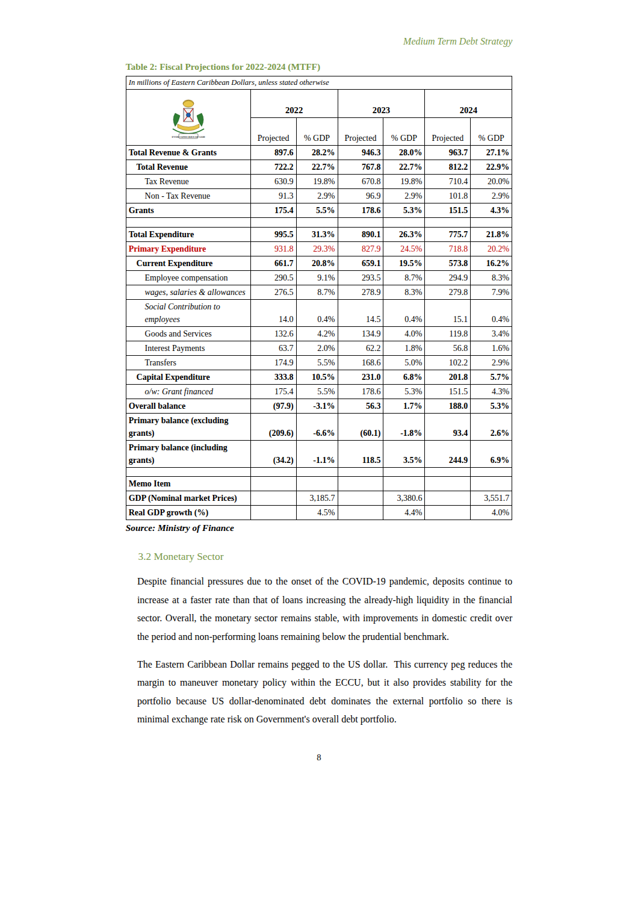Medium Term Debt Strategy
Table 2: Fiscal Projections for 2022-2024 (MTFF)
| In millions of Eastern Caribbean Dollars, unless stated otherwise |
| EVER CONSCIOUS OF GOD | 2022 | 2023 | 2024 |
| Projected | % GDP | Projected | % GDP | Projected | % GDP |
| Total Revenue & Grants | 897.6 | 28.2% | 946.3 | 28.0% | 963.7 | 27.1% |
| Total Revenue | 722.2 | 22.7% | 767.8 | 22.7% | 812.2 | 22.9% |
| Tax Revenue | 630.9 | 19.8% | 670.8 | 19.8% | 710.4 | 20.0% |
| Non - Tax Revenue | 91.3 | 2.9% | 96.9 | 2.9% | 101.8 | 2.9% |
| Grants | 175.4 | 5.5% | 178.6 | 5.3% | 151.5 | 4.3% |
| Total Expenditure | 995.5 | 31.3% | 890.1 | 26.3% | 775.7 | 21.8% |
| Primary Expenditure | 931.8 | 29.3% | 827.9 | 24.5% | 718.8 | 20.2% |
| Current Expenditure | 661.7 | 20.8% | 659.1 | 19.5% | 573.8 | 16.2% |
| Employee compensation | 290.5 | 9.1% | 293.5 | 8.7% | 294.9 | 8.3% |
| wages, salaries & allowances | 276.5 | 8.7% | 278.9 | 8.3% | 279.8 | 7.9% |
| Social Contribution to employees | 14.0 | 0.4% | 14.5 | 0.4% | 15.1 | 0.4% |
| Goods and Services | 132.6 | 4.2% | 134.9 | 4.0% | 119.8 | 3.4% |
| Interest Payments | 63.7 | 2.0% | 62.2 | 1.8% | 56.8 | 1.6% |
| Transfers | 174.9 | 5.5% | 168.6 | 5.0% | 102.2 | 2.9% |
| Capital Expenditure | 333.8 | 10.5% | 231.0 | 6.8% | 201.8 | 5.7% |
| o/w: Grant financed | 175.4 | 5.5% | 178.6 | 5.3% | 151.5 | 4.3% |
| Overall balance | (97.9) | -3.1% | 56.3 | 1.7% | 188.0 | 5.3% |
| Primary balance (excluding grants) | (209.6) | -6.6% | (60.1) | -1.8% | 93.4 | 2.6% |
| Primary balance (including grants) | (34.2) | -1.1% | 118.5 | 3.5% | 244.9 | 6.9% |
| Memo Item | | | | | | |
| GDP (Nominal market Prices) | | 3,185.7 | | 3,380.6 | | 3,551.7 |
| Real GDP growth (%) | | 4.5% | | 4.4% | | 4.0% |
Source: Ministry of Finance
3.2 Monetary Sector
Despite financial pressures due to the onset of the COVID-19 pandemic, deposits continue to increase at a faster rate than that of loans increasing the already-high liquidity in the financial sector. Overall, the monetary sector remains stable, with improvements in domestic credit over the period and non-performing loans remaining below the prudential benchmark.
The Eastern Caribbean Dollar remains pegged to the US dollar. This currency peg reduces the margin to maneuver monetary policy within the ECCU, but it also provides stability for the portfolio because US dollar-denominated debt dominates the external portfolio so there is minimal exchange rate risk on Government's overall debt portfolio.
8